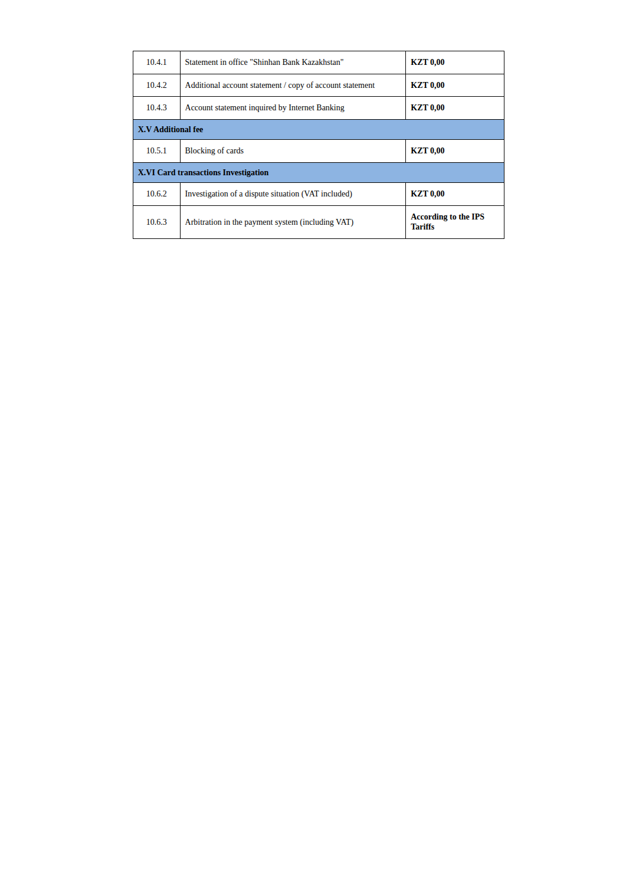| 10.4.1 | Statement in office "Shinhan Bank Kazakhstan" | KZT 0,00 |
| 10.4.2 | Additional account statement / copy of account statement | KZT 0,00 |
| 10.4.3 | Account statement inquired by Internet Banking | KZT 0,00 |
| X.V Additional fee |
| 10.5.1 | Blocking of cards | KZT 0,00 |
| X.VI Card transactions Investigation |
| 10.6.2 | Investigation of a dispute situation (VAT included) | KZT 0,00 |
| 10.6.3 | Arbitration in the payment system (including VAT) | According to the IPS Tariffs |